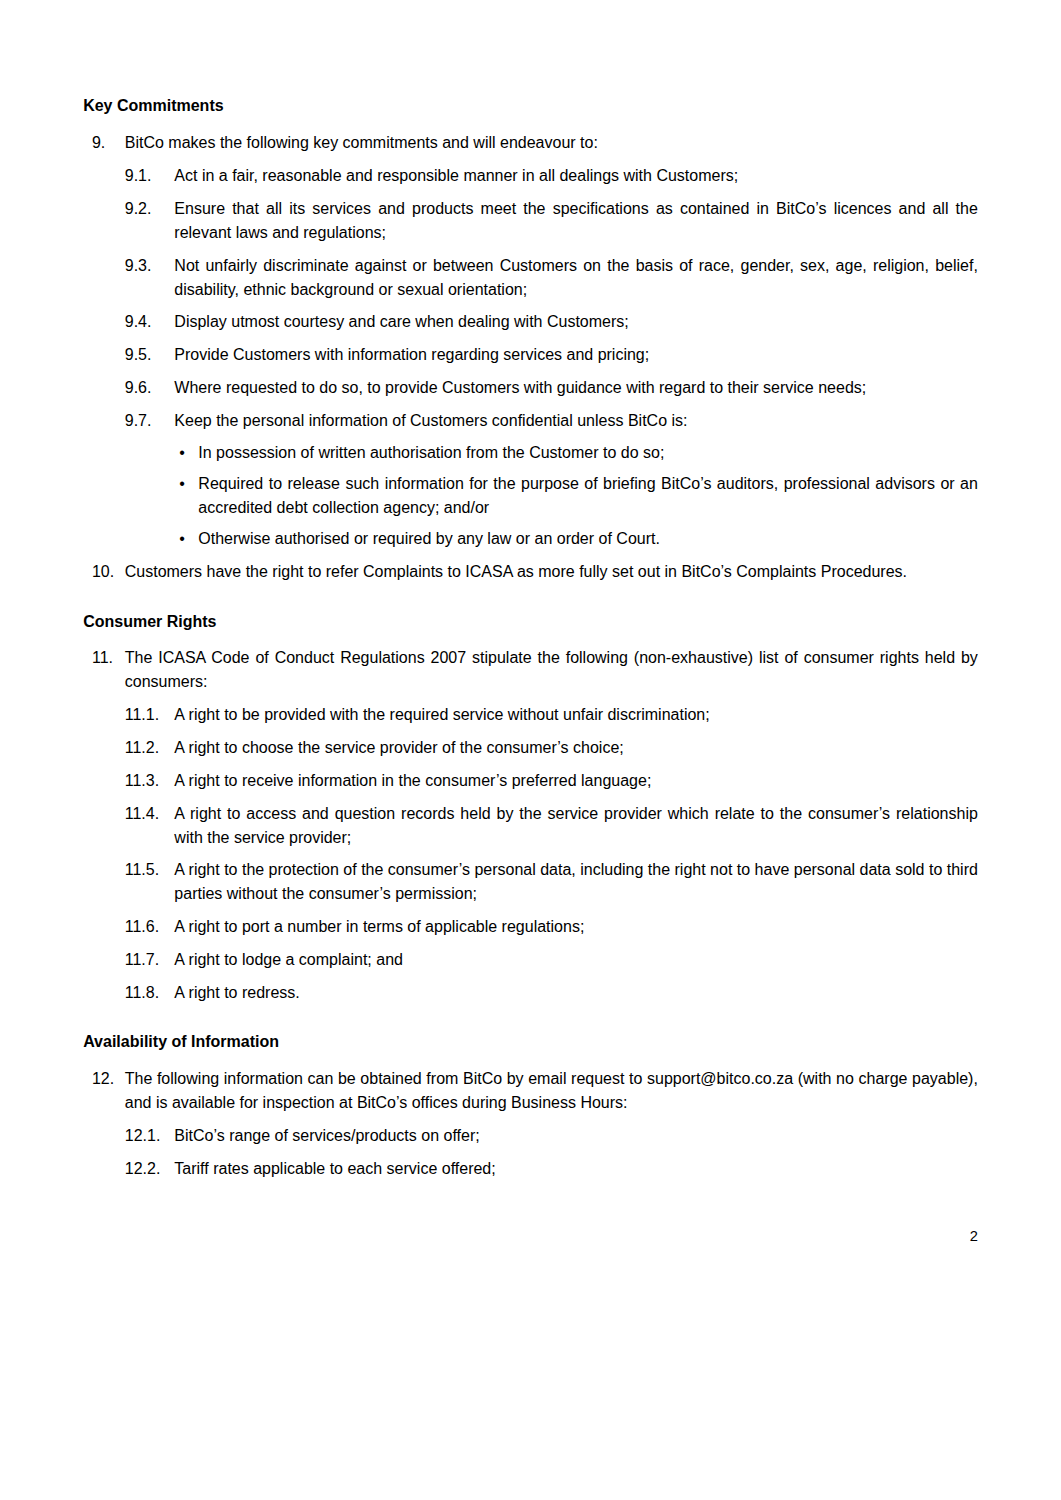Key Commitments
BitCo makes the following key commitments and will endeavour to:
Act in a fair, reasonable and responsible manner in all dealings with Customers;
Ensure that all its services and products meet the specifications as contained in BitCo’s licences and all the relevant laws and regulations;
Not unfairly discriminate against or between Customers on the basis of race, gender, sex, age, religion, belief, disability, ethnic background or sexual orientation;
Display utmost courtesy and care when dealing with Customers;
Provide Customers with information regarding services and pricing;
Where requested to do so, to provide Customers with guidance with regard to their service needs;
Keep the personal information of Customers confidential unless BitCo is:
In possession of written authorisation from the Customer to do so;
Required to release such information for the purpose of briefing BitCo’s auditors, professional advisors or an accredited debt collection agency; and/or
Otherwise authorised or required by any law or an order of Court.
Customers have the right to refer Complaints to ICASA as more fully set out in BitCo’s Complaints Procedures.
Consumer Rights
The ICASA Code of Conduct Regulations 2007 stipulate the following (non-exhaustive) list of consumer rights held by consumers:
A right to be provided with the required service without unfair discrimination;
A right to choose the service provider of the consumer’s choice;
A right to receive information in the consumer’s preferred language;
A right to access and question records held by the service provider which relate to the consumer’s relationship with the service provider;
A right to the protection of the consumer’s personal data, including the right not to have personal data sold to third parties without the consumer’s permission;
A right to port a number in terms of applicable regulations;
A right to lodge a complaint; and
A right to redress.
Availability of Information
The following information can be obtained from BitCo by email request to support@bitco.co.za (with no charge payable), and is available for inspection at BitCo’s offices during Business Hours:
BitCo’s range of services/products on offer;
Tariff rates applicable to each service offered;
2